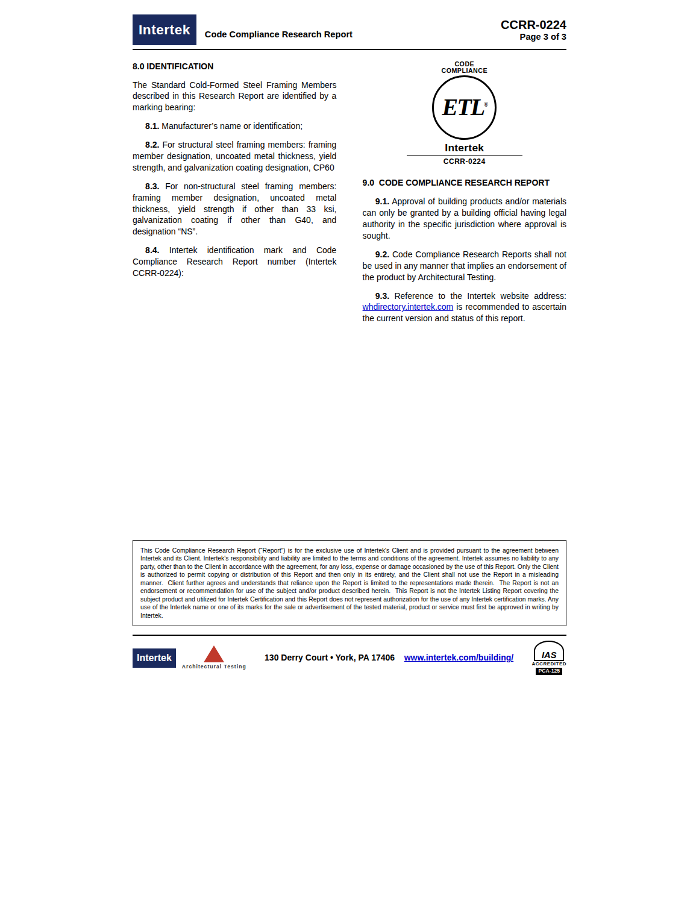Intertek
Code Compliance Research Report
CCRR-0224
Page 3 of 3
8.0 IDENTIFICATION
The Standard Cold-Formed Steel Framing Members described in this Research Report are identified by a marking bearing:
8.1. Manufacturer’s name or identification;
8.2. For structural steel framing members: framing member designation, uncoated metal thickness, yield strength, and galvanization coating designation, CP60
8.3. For non-structural steel framing members: framing member designation, uncoated metal thickness, yield strength if other than 33 ksi, galvanization coating if other than G40, and designation “NS”.
8.4. Intertek identification mark and Code Compliance Research Report number (Intertek CCRR-0224):
CODE
COMPLIANCE
ETL®
Intertek
CCRR-0224
9.0 CODE COMPLIANCE RESEARCH REPORT
9.1. Approval of building products and/or materials can only be granted by a building official having legal authority in the specific jurisdiction where approval is sought.
9.2. Code Compliance Research Reports shall not be used in any manner that implies an endorsement of the product by Architectural Testing.
9.3. Reference to the Intertek website address: whdirectory.intertek.com is recommended to ascertain the current version and status of this report.
This Code Compliance Research Report (“Report”) is for the exclusive use of Intertek's Client and is provided pursuant to the agreement between Intertek and its Client. Intertek's responsibility and liability are limited to the terms and conditions of the agreement. Intertek assumes no liability to any party, other than to the Client in accordance with the agreement, for any loss, expense or damage occasioned by the use of this Report. Only the Client is authorized to permit copying or distribution of this Report and then only in its entirety, and the Client shall not use the Report in a misleading manner. Client further agrees and understands that reliance upon the Report is limited to the representations made therein. The Report is not an endorsement or recommendation for use of the subject and/or product described herein. This Report is not the Intertek Listing Report covering the subject product and utilized for Intertek Certification and this Report does not represent authorization for the use of any Intertek certification marks. Any use of the Intertek name or one of its marks for the sale or advertisement of the tested material, product or service must first be approved in writing by Intertek.
Intertek
Architectural Testing
130 Derry Court • York, PA 17406 www.intertek.com/building/
IAS
ACCREDITED
PCA-125